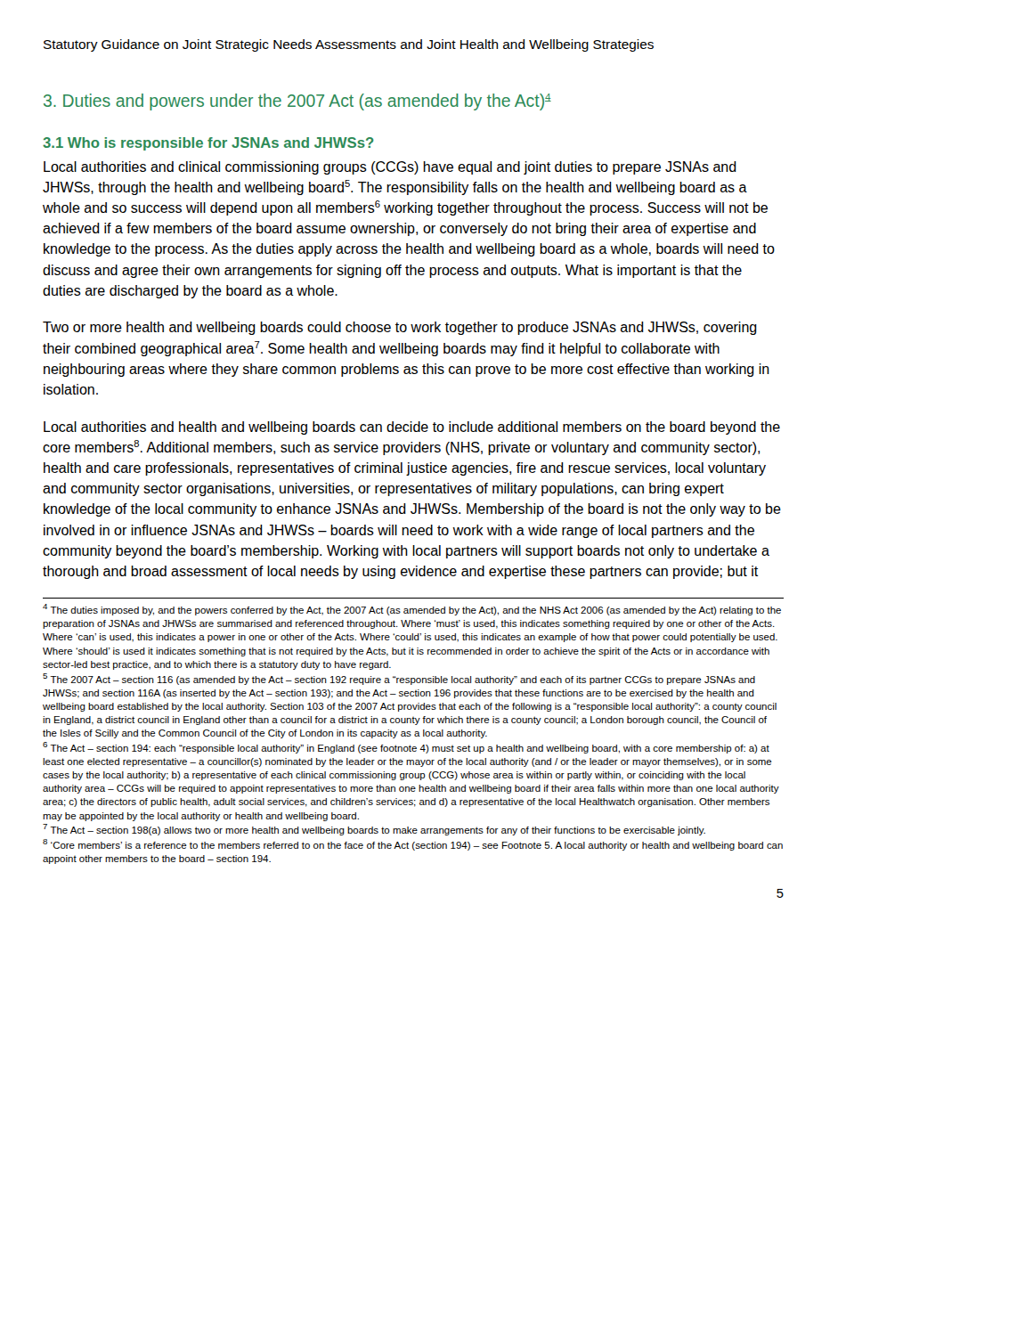Statutory Guidance on Joint Strategic Needs Assessments and Joint Health and Wellbeing Strategies
3. Duties and powers under the 2007 Act (as amended by the Act)4
3.1 Who is responsible for JSNAs and JHWSs?
Local authorities and clinical commissioning groups (CCGs) have equal and joint duties to prepare JSNAs and JHWSs, through the health and wellbeing board5. The responsibility falls on the health and wellbeing board as a whole and so success will depend upon all members6 working together throughout the process. Success will not be achieved if a few members of the board assume ownership, or conversely do not bring their area of expertise and knowledge to the process. As the duties apply across the health and wellbeing board as a whole, boards will need to discuss and agree their own arrangements for signing off the process and outputs. What is important is that the duties are discharged by the board as a whole.
Two or more health and wellbeing boards could choose to work together to produce JSNAs and JHWSs, covering their combined geographical area7. Some health and wellbeing boards may find it helpful to collaborate with neighbouring areas where they share common problems as this can prove to be more cost effective than working in isolation.
Local authorities and health and wellbeing boards can decide to include additional members on the board beyond the core members8. Additional members, such as service providers (NHS, private or voluntary and community sector), health and care professionals, representatives of criminal justice agencies, fire and rescue services, local voluntary and community sector organisations, universities, or representatives of military populations, can bring expert knowledge of the local community to enhance JSNAs and JHWSs. Membership of the board is not the only way to be involved in or influence JSNAs and JHWSs – boards will need to work with a wide range of local partners and the community beyond the board’s membership. Working with local partners will support boards not only to undertake a thorough and broad assessment of local needs by using evidence and expertise these partners can provide; but it
4 The duties imposed by, and the powers conferred by the Act, the 2007 Act (as amended by the Act), and the NHS Act 2006 (as amended by the Act) relating to the preparation of JSNAs and JHWSs are summarised and referenced throughout. Where ‘must’ is used, this indicates something required by one or other of the Acts. Where ‘can’ is used, this indicates a power in one or other of the Acts. Where ‘could’ is used, this indicates an example of how that power could potentially be used. Where ‘should’ is used it indicates something that is not required by the Acts, but it is recommended in order to achieve the spirit of the Acts or in accordance with sector-led best practice, and to which there is a statutory duty to have regard.
5 The 2007 Act – section 116 (as amended by the Act – section 192 require a “responsible local authority” and each of its partner CCGs to prepare JSNAs and JHWSs; and section 116A (as inserted by the Act – section 193); and the Act – section 196 provides that these functions are to be exercised by the health and wellbeing board established by the local authority. Section 103 of the 2007 Act provides that each of the following is a “responsible local authority”: a county council in England, a district council in England other than a council for a district in a county for which there is a county council; a London borough council, the Council of the Isles of Scilly and the Common Council of the City of London in its capacity as a local authority.
6 The Act – section 194: each “responsible local authority” in England (see footnote 4) must set up a health and wellbeing board, with a core membership of: a) at least one elected representative – a councillor(s) nominated by the leader or the mayor of the local authority (and / or the leader or mayor themselves), or in some cases by the local authority; b) a representative of each clinical commissioning group (CCG) whose area is within or partly within, or coinciding with the local authority area – CCGs will be required to appoint representatives to more than one health and wellbeing board if their area falls within more than one local authority area; c) the directors of public health, adult social services, and children’s services; and d) a representative of the local Healthwatch organisation. Other members may be appointed by the local authority or health and wellbeing board.
7 The Act – section 198(a) allows two or more health and wellbeing boards to make arrangements for any of their functions to be exercisable jointly.
8 ‘Core members’ is a reference to the members referred to on the face of the Act (section 194) – see Footnote 5. A local authority or health and wellbeing board can appoint other members to the board – section 194.
5